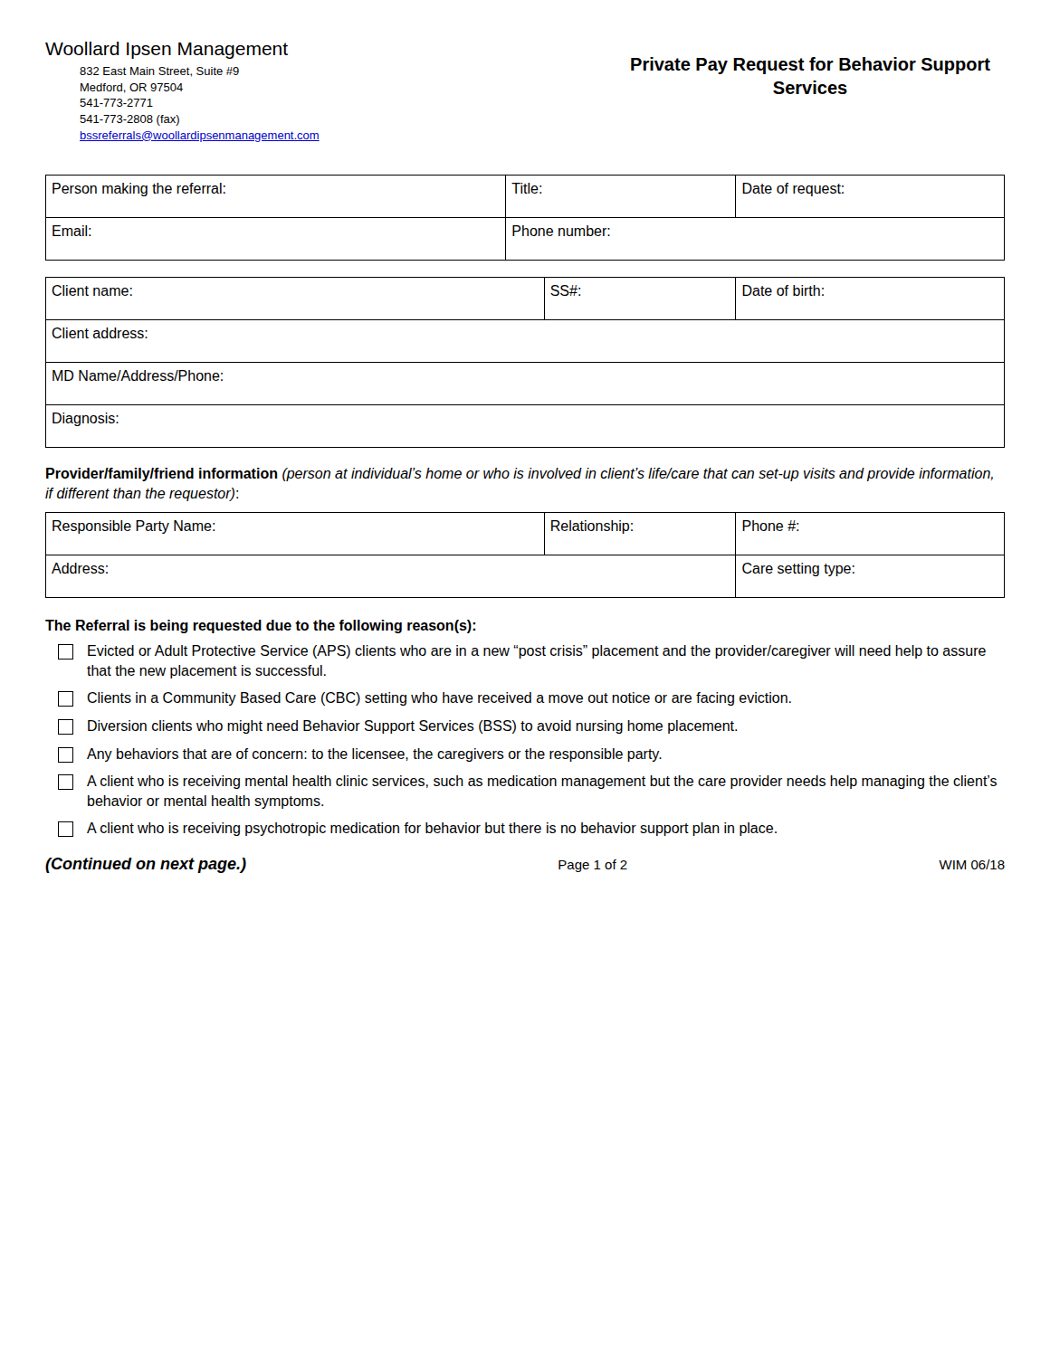Woollard Ipsen Management
832 East Main Street, Suite #9
Medford, OR 97504
541-773-2771
541-773-2808 (fax)
bssreferrals@woollardipsenmanagement.com
Private Pay Request for Behavior Support Services
| Person making the referral: | Title: | Date of request: |
| Email: | Phone number: |
| Client name: | SS#: | Date of birth: |
| Client address: |
| MD Name/Address/Phone: |
| Diagnosis: |
Provider/family/friend information (person at individual’s home or who is involved in client’s life/care that can set-up visits and provide information, if different than the requestor):
| Responsible Party Name: | Relationship: | Phone #: |
| Address: | Care setting type: |
The Referral is being requested due to the following reason(s):
Evicted or Adult Protective Service (APS) clients who are in a new “post crisis” placement and the provider/caregiver will need help to assure that the new placement is successful.
Clients in a Community Based Care (CBC) setting who have received a move out notice or are facing eviction.
Diversion clients who might need Behavior Support Services (BSS) to avoid nursing home placement.
Any behaviors that are of concern: to the licensee, the caregivers or the responsible party.
A client who is receiving mental health clinic services, such as medication management but the care provider needs help managing the client’s behavior or mental health symptoms.
A client who is receiving psychotropic medication for behavior but there is no behavior support plan in place.
(Continued on next page.)
Page 1 of 2
WIM 06/18